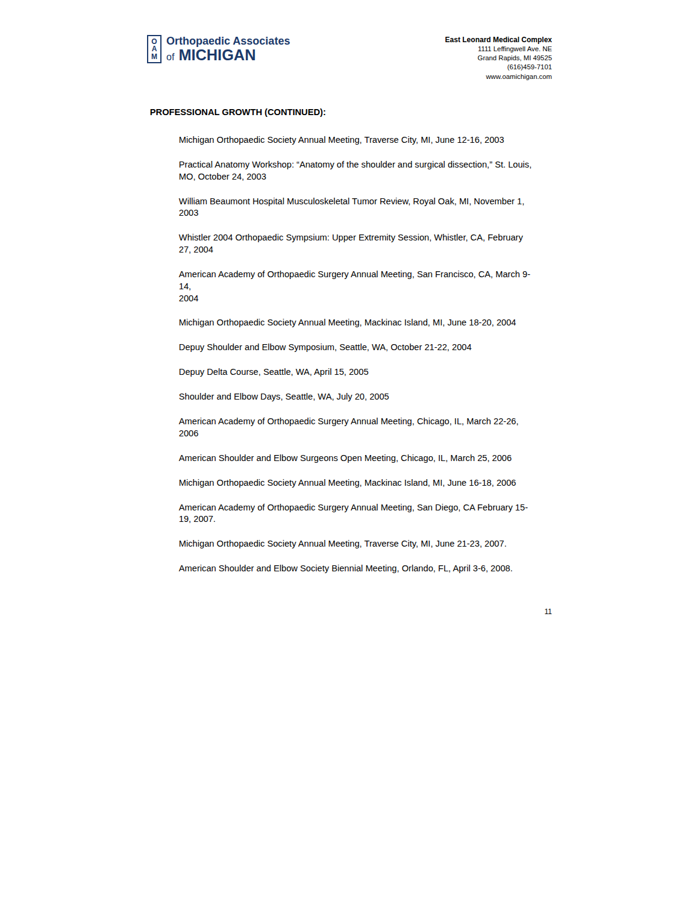O
A
M
Orthopaedic Associates
of MICHIGAN
East Leonard Medical Complex
1111 Leffingwell Ave. NE
Grand Rapids, MI 49525
(616)459-7101
www.oamichigan.com
PROFESSIONAL GROWTH (CONTINUED):
Michigan Orthopaedic Society Annual Meeting, Traverse City, MI, June 12-16, 2003
Practical Anatomy Workshop: “Anatomy of the shoulder and surgical dissection,” St. Louis, MO, October 24, 2003
William Beaumont Hospital Musculoskeletal Tumor Review, Royal Oak, MI, November 1, 2003
Whistler 2004 Orthopaedic Sympsium: Upper Extremity Session, Whistler, CA, February 27, 2004
American Academy of Orthopaedic Surgery Annual Meeting, San Francisco, CA, March 9-14,
2004
Michigan Orthopaedic Society Annual Meeting, Mackinac Island, MI, June 18-20, 2004
Depuy Shoulder and Elbow Symposium, Seattle, WA, October 21-22, 2004
Depuy Delta Course, Seattle, WA, April 15, 2005
Shoulder and Elbow Days, Seattle, WA, July 20, 2005
American Academy of Orthopaedic Surgery Annual Meeting, Chicago, IL, March 22-26, 2006
American Shoulder and Elbow Surgeons Open Meeting, Chicago, IL, March 25, 2006
Michigan Orthopaedic Society Annual Meeting, Mackinac Island, MI, June 16-18, 2006
American Academy of Orthopaedic Surgery Annual Meeting, San Diego, CA February 15-19, 2007.
Michigan Orthopaedic Society Annual Meeting, Traverse City, MI, June 21-23, 2007.
American Shoulder and Elbow Society Biennial Meeting, Orlando, FL, April 3-6, 2008.
11